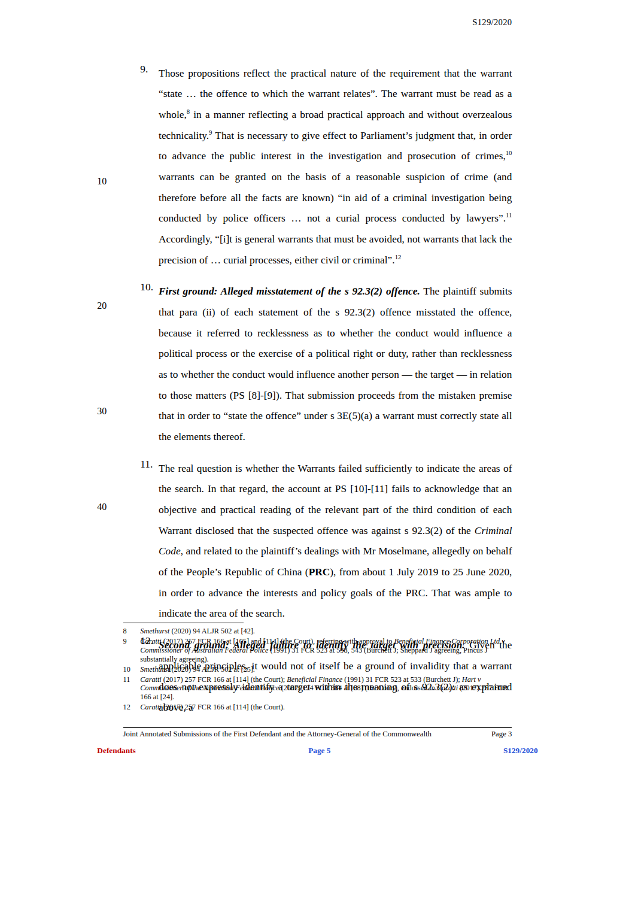S129/2020
10
20
30
40
9.
Those propositions reflect the practical nature of the requirement that the warrant “state … the offence to which the warrant relates”. The warrant must be read as a whole,8 in a manner reflecting a broad practical approach and without overzealous technicality.9 That is necessary to give effect to Parliament’s judgment that, in order to advance the public interest in the investigation and prosecution of crimes,10 warrants can be granted on the basis of a reasonable suspicion of crime (and therefore before all the facts are known) “in aid of a criminal investigation being conducted by police officers … not a curial process conducted by lawyers”.11 Accordingly, “[i]t is general warrants that must be avoided, not warrants that lack the precision of … curial processes, either civil or criminal”.12
10.
First ground: Alleged misstatement of the s 92.3(2) offence. The plaintiff submits that para (ii) of each statement of the s 92.3(2) offence misstated the offence, because it referred to recklessness as to whether the conduct would influence a political process or the exercise of a political right or duty, rather than recklessness as to whether the conduct would influence another person — the target — in relation to those matters (PS [8]-[9]). That submission proceeds from the mistaken premise that in order to “state the offence” under s 3E(5)(a) a warrant must correctly state all the elements thereof.
11.
The real question is whether the Warrants failed sufficiently to indicate the areas of the search. In that regard, the account at PS [10]-[11] fails to acknowledge that an objective and practical reading of the relevant part of the third condition of each Warrant disclosed that the suspected offence was against s 92.3(2) of the Criminal Code, and related to the plaintiff’s dealings with Mr Moselmane, allegedly on behalf of the People’s Republic of China (PRC), from about 1 July 2019 to 25 June 2020, in order to advance the interests and policy goals of the PRC. That was ample to indicate the area of the search.
12.
Second ground: Alleged failure to identify the target with precision. Given the applicable principles, it would not of itself be a ground of invalidity that a warrant does not expressly identify a target within the meaning of s 92.3(2): as explained above, a
8
Smethurst (2020) 94 ALJR 502 at [42].
9
Caratti (2017) 257 FCR 166 at [105] and [114] (the Court), referring with approval to Beneficial Finance Corporation Ltd v Commissioner of Australian Federal Police (1991) 31 FCR 523 at 538, 543 (Burchett J; Sheppard J agreeing, Pincus J substantially agreeing).
10
Smethurst (2020) 94 ALJR 502 at [25].
11
Caratti (2017) 257 FCR 166 at [114] (the Court); Beneficial Finance (1991) 31 FCR 523 at 533 (Burchett J); Hart v Commissioner of the Australian Federal Police (2002) 124 FCR 384 at [68] (the Court), endorsed in Caratti (2017) 257 FCR 166 at [24].
12
Caratti (2017) 257 FCR 166 at [114] (the Court).
Joint Annotated Submissions of the First Defendant and the Attorney-General of the Commonwealth
Page 3
Defendants
Page 5
S129/2020